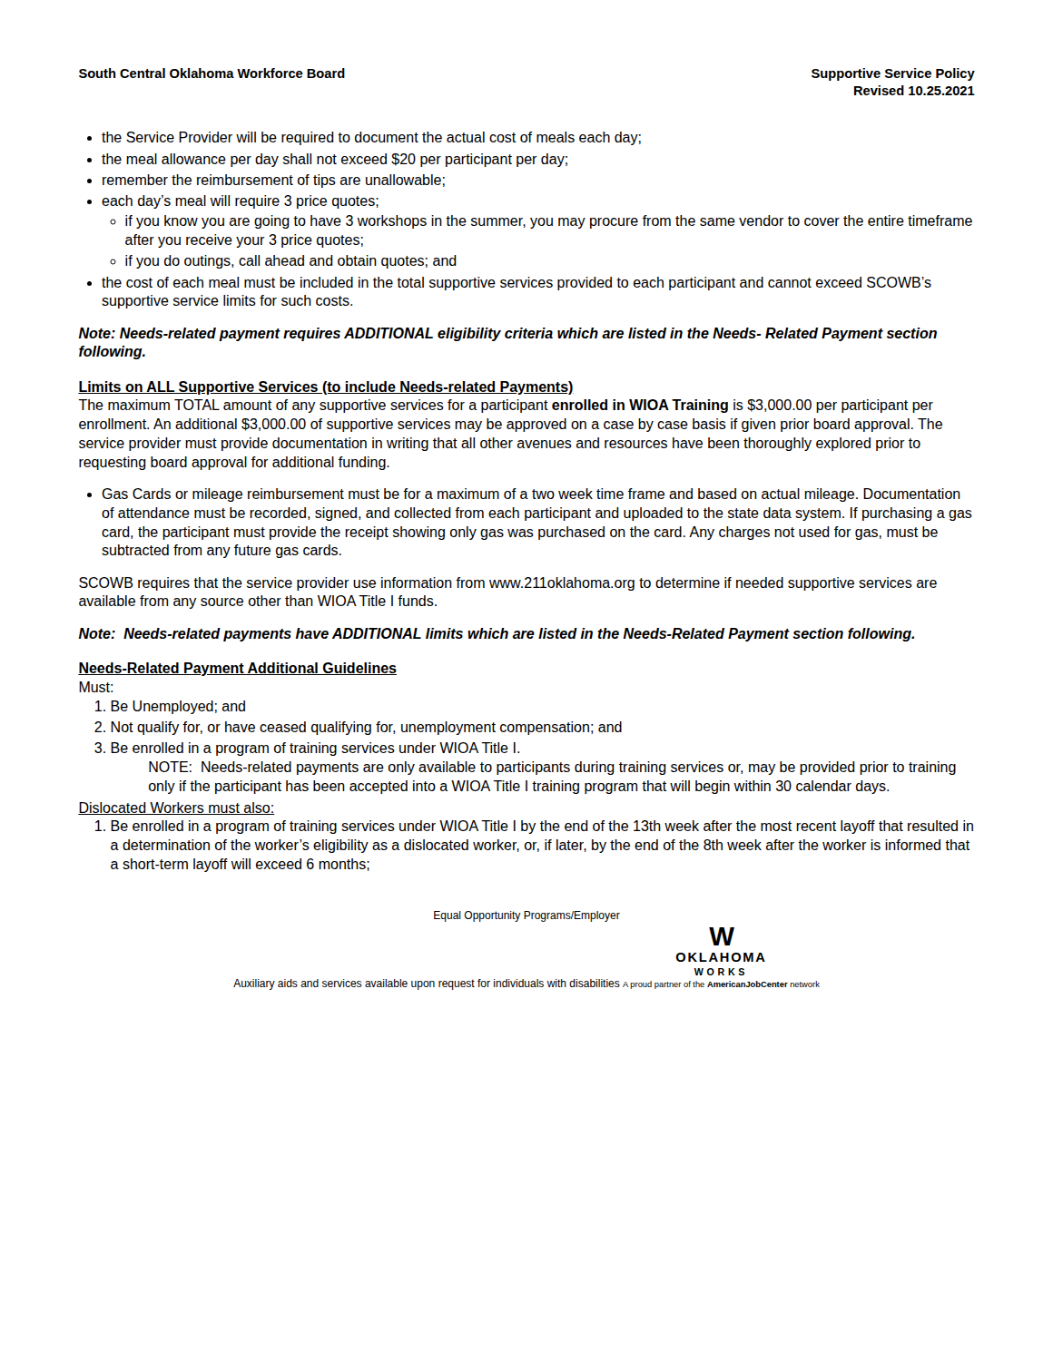South Central Oklahoma Workforce Board
Supportive Service Policy
Revised 10.25.2021
the Service Provider will be required to document the actual cost of meals each day;
the meal allowance per day shall not exceed $20 per participant per day;
remember the reimbursement of tips are unallowable;
each day’s meal will require 3 price quotes;
if you know you are going to have 3 workshops in the summer, you may procure from the same vendor to cover the entire timeframe after you receive your 3 price quotes;
if you do outings, call ahead and obtain quotes; and
the cost of each meal must be included in the total supportive services provided to each participant and cannot exceed SCOWB’s supportive service limits for such costs.
Note: Needs-related payment requires ADDITIONAL eligibility criteria which are listed in the Needs- Related Payment section following.
Limits on ALL Supportive Services (to include Needs-related Payments)
The maximum TOTAL amount of any supportive services for a participant enrolled in WIOA Training is $3,000.00 per participant per enrollment. An additional $3,000.00 of supportive services may be approved on a case by case basis if given prior board approval. The service provider must provide documentation in writing that all other avenues and resources have been thoroughly explored prior to requesting board approval for additional funding.
Gas Cards or mileage reimbursement must be for a maximum of a two week time frame and based on actual mileage. Documentation of attendance must be recorded, signed, and collected from each participant and uploaded to the state data system. If purchasing a gas card, the participant must provide the receipt showing only gas was purchased on the card. Any charges not used for gas, must be subtracted from any future gas cards.
SCOWB requires that the service provider use information from www.211oklahoma.org to determine if needed supportive services are available from any source other than WIOA Title I funds.
Note: Needs-related payments have ADDITIONAL limits which are listed in the Needs-Related Payment section following.
Needs-Related Payment Additional Guidelines
Must:
Be Unemployed; and
Not qualify for, or have ceased qualifying for, unemployment compensation; and
Be enrolled in a program of training services under WIOA Title I.
NOTE: Needs-related payments are only available to participants during training services or, may be provided prior to training only if the participant has been accepted into a WIOA Title I training program that will begin within 30 calendar days.
Dislocated Workers must also:
Be enrolled in a program of training services under WIOA Title I by the end of the 13th week after the most recent layoff that resulted in a determination of the worker’s eligibility as a dislocated worker, or, if later, by the end of the 8th week after the worker is informed that a short-term layoff will exceed 6 months;
Equal Opportunity Programs/Employer
Auxiliary aids and services available upon request for individuals with disabilities
W
OKLAHOMA
WORKS
A proud partner of the American Job Center network